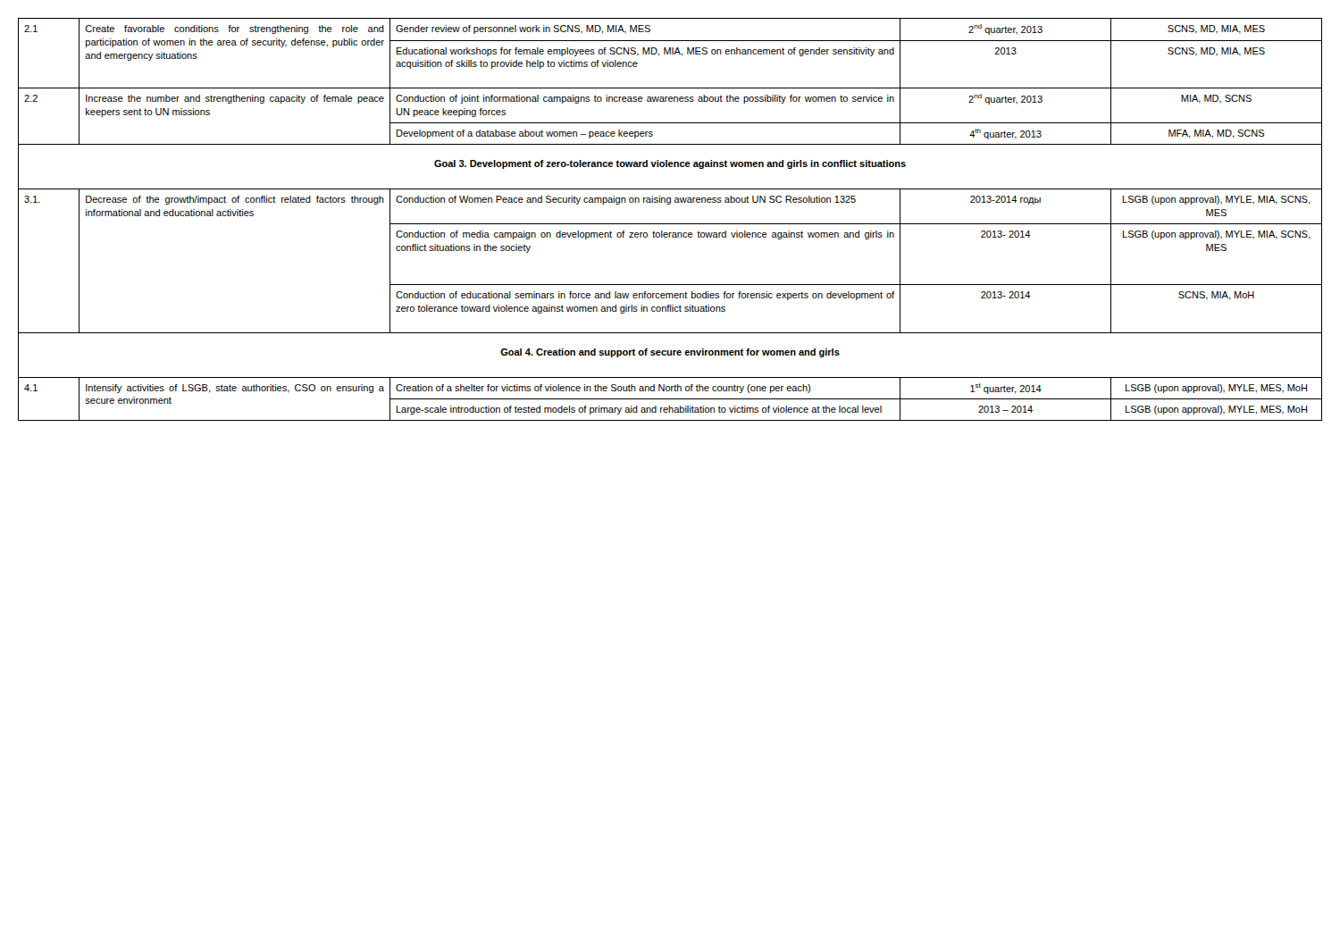| 2.1 | Create favorable conditions for strengthening the role and participation of women in the area of security, defense, public order and emergency situations | Gender review of personnel work in SCNS, MD, MIA, MES | 2 nd quarter, 2013 | SCNS, MD, MIA, MES |
| Educational workshops for female employees of SCNS, MD, MIA, MES on enhancement of gender sensitivity and acquisition of skills to provide help to victims of violence | 2013 | SCNS, MD, MIA, MES |
| 2.2 | Increase the number and strengthening capacity of female peace keepers sent to UN missions | Conduction of joint informational campaigns to increase awareness about the possibility for women to service in UN peace keeping forces | 2 nd quarter, 2013 | MIA, MD, SCNS |
| Development of a database about women – peace keepers | 4 th quarter, 2013 | MFA, MIA, MD, SCNS |
| Goal 3. Development of zero-tolerance toward violence against women and girls in conflict situations |
| 3.1. | Decrease of the growth/impact of conflict related factors through informational and educational activities | Conduction of Women Peace and Security campaign on raising awareness about UN SC Resolution 1325 | 2013-2014 годы | LSGB (upon approval), MYLE, MIA, SCNS, MES |
| Conduction of media campaign on development of zero tolerance toward violence against women and girls in conflict situations in the society | 2013- 2014 | LSGB (upon approval), MYLE, MIA, SCNS, MES |
| Conduction of educational seminars in force and law enforcement bodies for forensic experts on development of zero tolerance toward violence against women and girls in conflict situations | 2013- 2014 | SCNS, MIA, MoH |
| Goal 4. Creation and support of secure environment for women and girls |
| 4.1 | Intensify activities of LSGB, state authorities, CSO on ensuring a secure environment | Creation of a shelter for victims of violence in the South and North of the country (one per each) | 1 st quarter, 2014 | LSGB (upon approval), MYLE, MES, MoH |
| Large-scale introduction of tested models of primary aid and rehabilitation to victims of violence at the local level | 2013 – 2014 | LSGB (upon approval), MYLE, MES, MoH |